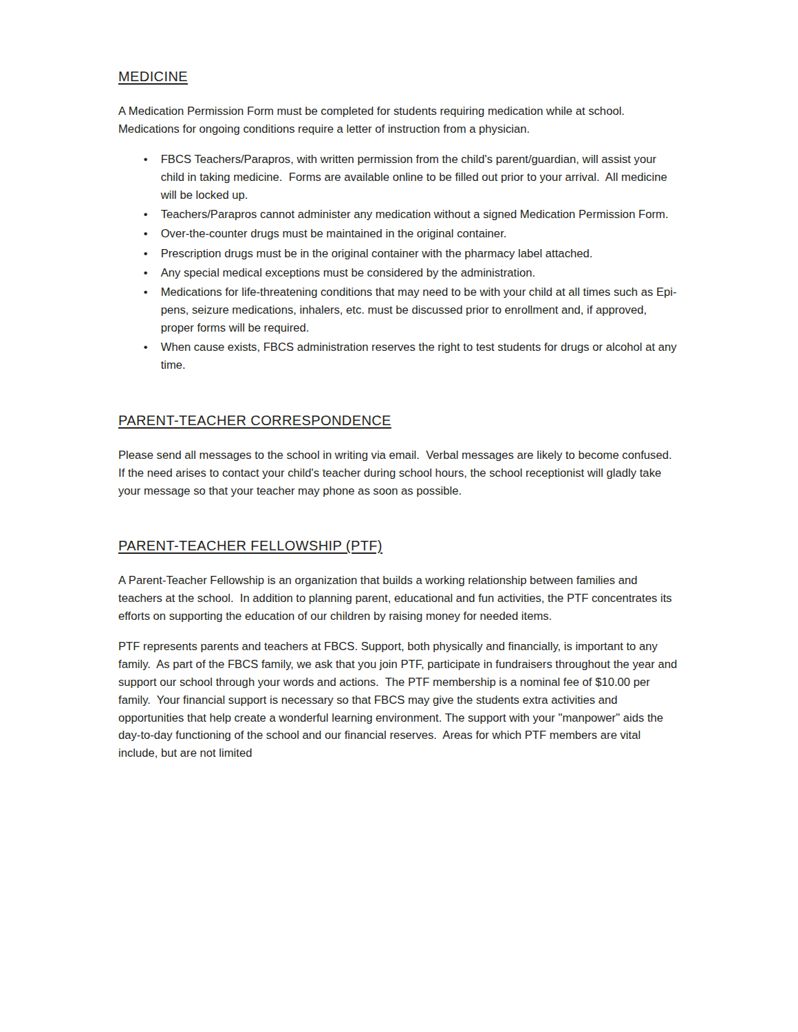MEDICINE
A Medication Permission Form must be completed for students requiring medication while at school. Medications for ongoing conditions require a letter of instruction from a physician.
FBCS Teachers/Parapros, with written permission from the child's parent/guardian, will assist your child in taking medicine. Forms are available online to be filled out prior to your arrival. All medicine will be locked up.
Teachers/Parapros cannot administer any medication without a signed Medication Permission Form.
Over-the-counter drugs must be maintained in the original container.
Prescription drugs must be in the original container with the pharmacy label attached.
Any special medical exceptions must be considered by the administration.
Medications for life-threatening conditions that may need to be with your child at all times such as Epi-pens, seizure medications, inhalers, etc. must be discussed prior to enrollment and, if approved, proper forms will be required.
When cause exists, FBCS administration reserves the right to test students for drugs or alcohol at any time.
PARENT-TEACHER CORRESPONDENCE
Please send all messages to the school in writing via email. Verbal messages are likely to become confused. If the need arises to contact your child's teacher during school hours, the school receptionist will gladly take your message so that your teacher may phone as soon as possible.
PARENT-TEACHER FELLOWSHIP (PTF)
A Parent-Teacher Fellowship is an organization that builds a working relationship between families and teachers at the school. In addition to planning parent, educational and fun activities, the PTF concentrates its efforts on supporting the education of our children by raising money for needed items.
PTF represents parents and teachers at FBCS. Support, both physically and financially, is important to any family. As part of the FBCS family, we ask that you join PTF, participate in fundraisers throughout the year and support our school through your words and actions. The PTF membership is a nominal fee of $10.00 per family. Your financial support is necessary so that FBCS may give the students extra activities and opportunities that help create a wonderful learning environment. The support with your "manpower" aids the day-to-day functioning of the school and our financial reserves. Areas for which PTF members are vital include, but are not limited